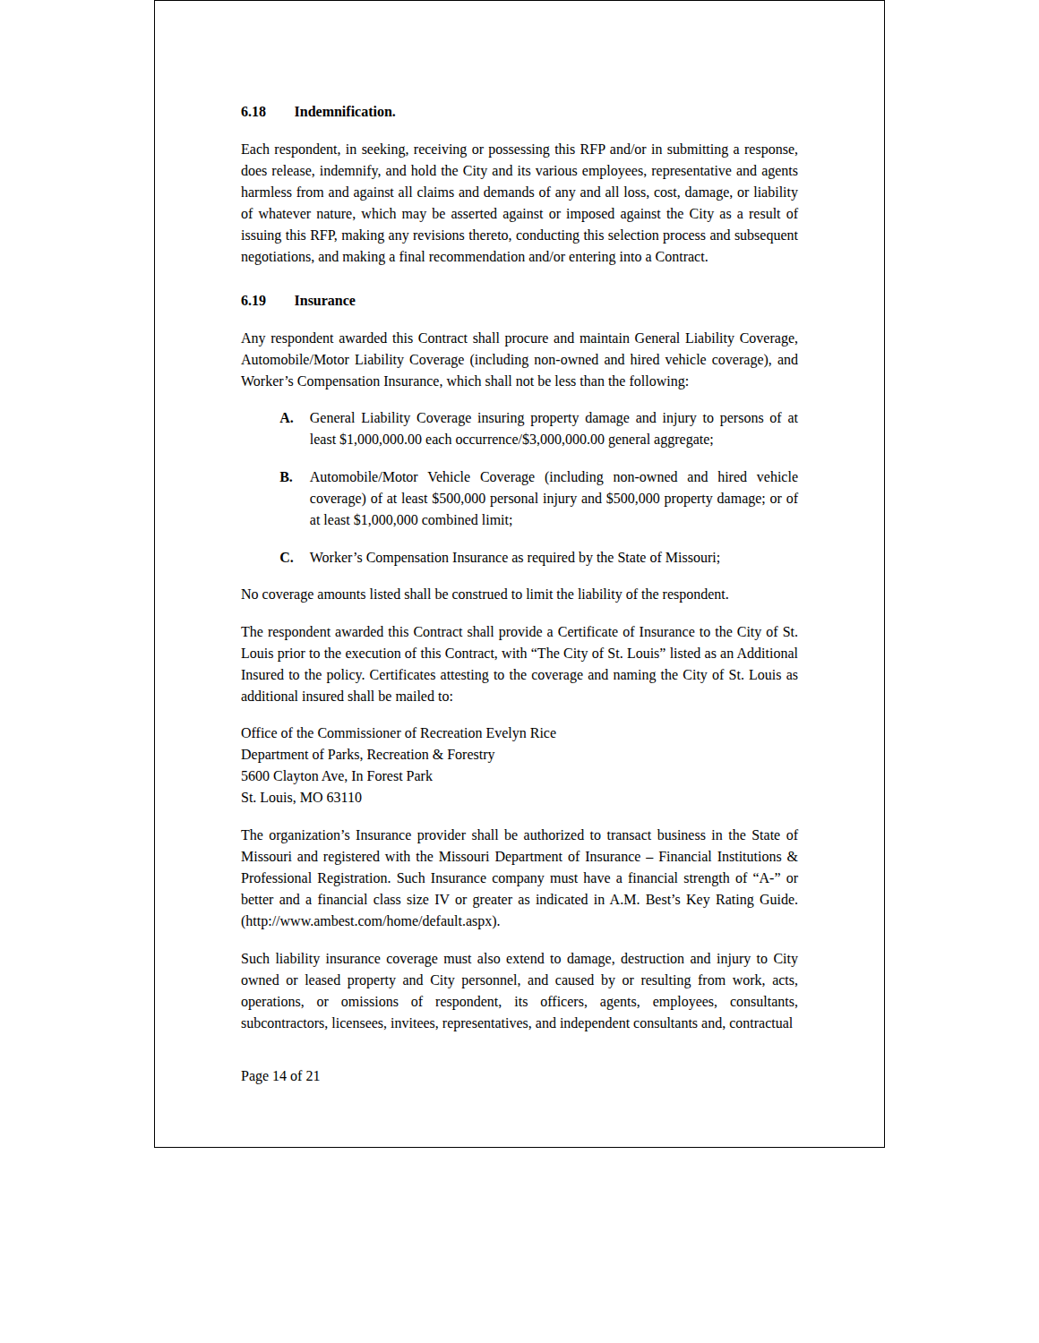6.18 Indemnification.
Each respondent, in seeking, receiving or possessing this RFP and/or in submitting a response, does release, indemnify, and hold the City and its various employees, representative and agents harmless from and against all claims and demands of any and all loss, cost, damage, or liability of whatever nature, which may be asserted against or imposed against the City as a result of issuing this RFP, making any revisions thereto, conducting this selection process and subsequent negotiations, and making a final recommendation and/or entering into a Contract.
6.19 Insurance
Any respondent awarded this Contract shall procure and maintain General Liability Coverage, Automobile/Motor Liability Coverage (including non-owned and hired vehicle coverage), and Worker’s Compensation Insurance, which shall not be less than the following:
General Liability Coverage insuring property damage and injury to persons of at least $1,000,000.00 each occurrence/$3,000,000.00 general aggregate;
Automobile/Motor Vehicle Coverage (including non-owned and hired vehicle coverage) of at least $500,000 personal injury and $500,000 property damage; or of at least $1,000,000 combined limit;
Worker’s Compensation Insurance as required by the State of Missouri;
No coverage amounts listed shall be construed to limit the liability of the respondent.
The respondent awarded this Contract shall provide a Certificate of Insurance to the City of St. Louis prior to the execution of this Contract, with “The City of St. Louis” listed as an Additional Insured to the policy. Certificates attesting to the coverage and naming the City of St. Louis as additional insured shall be mailed to:
Office of the Commissioner of Recreation Evelyn Rice
Department of Parks, Recreation & Forestry
5600 Clayton Ave, In Forest Park
St. Louis, MO 63110
The organization’s Insurance provider shall be authorized to transact business in the State of Missouri and registered with the Missouri Department of Insurance – Financial Institutions & Professional Registration. Such Insurance company must have a financial strength of “A-” or better and a financial class size IV or greater as indicated in A.M. Best’s Key Rating Guide. (http://www.ambest.com/home/default.aspx).
Such liability insurance coverage must also extend to damage, destruction and injury to City owned or leased property and City personnel, and caused by or resulting from work, acts, operations, or omissions of respondent, its officers, agents, employees, consultants, subcontractors, licensees, invitees, representatives, and independent consultants and, contractual
Page 14 of 21